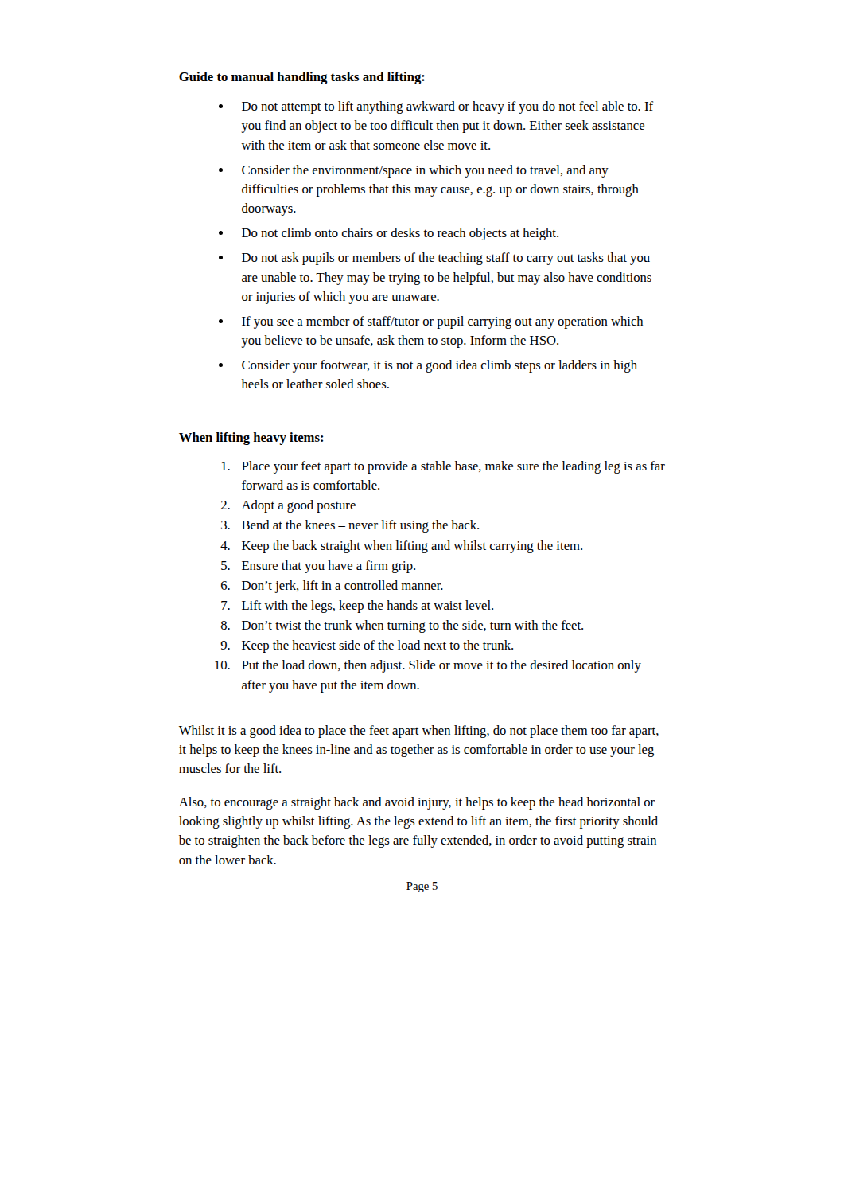Guide to manual handling tasks and lifting:
Do not attempt to lift anything awkward or heavy if you do not feel able to. If you find an object to be too difficult then put it down. Either seek assistance with the item or ask that someone else move it.
Consider the environment/space in which you need to travel, and any difficulties or problems that this may cause, e.g. up or down stairs, through doorways.
Do not climb onto chairs or desks to reach objects at height.
Do not ask pupils or members of the teaching staff to carry out tasks that you are unable to. They may be trying to be helpful, but may also have conditions or injuries of which you are unaware.
If you see a member of staff/tutor or pupil carrying out any operation which you believe to be unsafe, ask them to stop. Inform the HSO.
Consider your footwear, it is not a good idea climb steps or ladders in high heels or leather soled shoes.
When lifting heavy items:
Place your feet apart to provide a stable base, make sure the leading leg is as far forward as is comfortable.
Adopt a good posture
Bend at the knees – never lift using the back.
Keep the back straight when lifting and whilst carrying the item.
Ensure that you have a firm grip.
Don’t jerk, lift in a controlled manner.
Lift with the legs, keep the hands at waist level.
Don’t twist the trunk when turning to the side, turn with the feet.
Keep the heaviest side of the load next to the trunk.
Put the load down, then adjust. Slide or move it to the desired location only after you have put the item down.
Whilst it is a good idea to place the feet apart when lifting, do not place them too far apart, it helps to keep the knees in-line and as together as is comfortable in order to use your leg muscles for the lift.
Also, to encourage a straight back and avoid injury, it helps to keep the head horizontal or looking slightly up whilst lifting. As the legs extend to lift an item, the first priority should be to straighten the back before the legs are fully extended, in order to avoid putting strain on the lower back.
Page 5